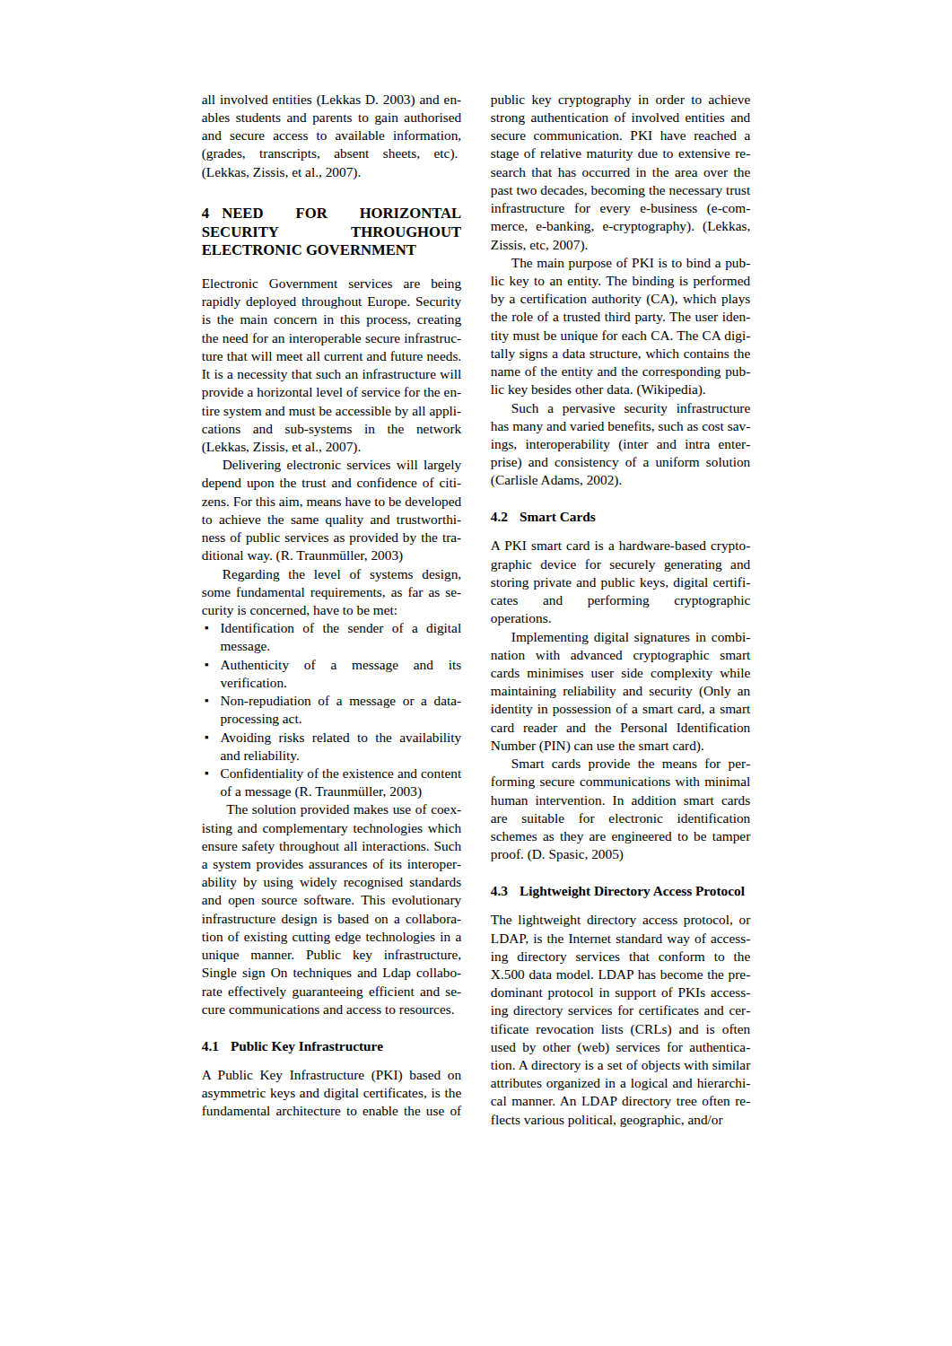all involved entities (Lekkas D. 2003) and enables students and parents to gain authorised and secure access to available information, (grades, transcripts, absent sheets, etc). (Lekkas, Zissis, et al., 2007).
4 NEED FOR HORIZONTAL SECURITY THROUGHOUT ELECTRONIC GOVERNMENT
Electronic Government services are being rapidly deployed throughout Europe. Security is the main concern in this process, creating the need for an interoperable secure infrastructure that will meet all current and future needs. It is a necessity that such an infrastructure will provide a horizontal level of service for the entire system and must be accessible by all applications and sub-systems in the network (Lekkas, Zissis, et al., 2007).
Delivering electronic services will largely depend upon the trust and confidence of citizens. For this aim, means have to be developed to achieve the same quality and trustworthiness of public services as provided by the traditional way. (R. Traunmüller, 2003)
Regarding the level of systems design, some fundamental requirements, as far as security is concerned, have to be met:
Identification of the sender of a digital message.
Authenticity of a message and its verification.
Non-repudiation of a message or a data-processing act.
Avoiding risks related to the availability and reliability.
Confidentiality of the existence and content of a message (R. Traunmüller, 2003)
The solution provided makes use of coexisting and complementary technologies which ensure safety throughout all interactions. Such a system provides assurances of its interoperability by using widely recognised standards and open source software. This evolutionary infrastructure design is based on a collaboration of existing cutting edge technologies in a unique manner. Public key infrastructure, Single sign On techniques and Ldap collaborate effectively guaranteeing efficient and secure communications and access to resources.
4.1 Public Key Infrastructure
A Public Key Infrastructure (PKI) based on asymmetric keys and digital certificates, is the fundamental architecture to enable the use of public key cryptography in order to achieve strong authentication of involved entities and secure communication. PKI have reached a stage of relative maturity due to extensive research that has occurred in the area over the past two decades, becoming the necessary trust infrastructure for every e-business (e-commerce, e-banking, e-cryptography). (Lekkas, Zissis, etc, 2007).
The main purpose of PKI is to bind a public key to an entity. The binding is performed by a certification authority (CA), which plays the role of a trusted third party. The user identity must be unique for each CA. The CA digitally signs a data structure, which contains the name of the entity and the corresponding public key besides other data. (Wikipedia).
Such a pervasive security infrastructure has many and varied benefits, such as cost savings, interoperability (inter and intra enterprise) and consistency of a uniform solution (Carlisle Adams, 2002).
4.2 Smart Cards
A PKI smart card is a hardware-based cryptographic device for securely generating and storing private and public keys, digital certificates and performing cryptographic operations.
Implementing digital signatures in combination with advanced cryptographic smart cards minimises user side complexity while maintaining reliability and security (Only an identity in possession of a smart card, a smart card reader and the Personal Identification Number (PIN) can use the smart card).
Smart cards provide the means for performing secure communications with minimal human intervention. In addition smart cards are suitable for electronic identification schemes as they are engineered to be tamper proof. (D. Spasic, 2005)
4.3 Lightweight Directory Access Protocol
The lightweight directory access protocol, or LDAP, is the Internet standard way of accessing directory services that conform to the X.500 data model. LDAP has become the predominant protocol in support of PKIs accessing directory services for certificates and certificate revocation lists (CRLs) and is often used by other (web) services for authentication. A directory is a set of objects with similar attributes organized in a logical and hierarchical manner. An LDAP directory tree often reflects various political, geographic, and/or